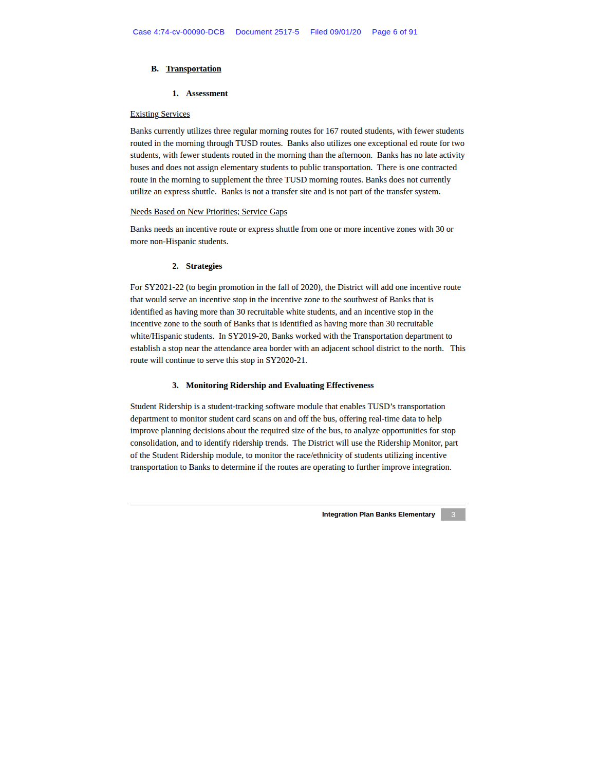Case 4:74-cv-00090-DCB Document 2517-5 Filed 09/01/20 Page 6 of 91
B. Transportation
1. Assessment
Existing Services
Banks currently utilizes three regular morning routes for 167 routed students, with fewer students routed in the morning through TUSD routes. Banks also utilizes one exceptional ed route for two students, with fewer students routed in the morning than the afternoon. Banks has no late activity buses and does not assign elementary students to public transportation. There is one contracted route in the morning to supplement the three TUSD morning routes. Banks does not currently utilize an express shuttle. Banks is not a transfer site and is not part of the transfer system.
Needs Based on New Priorities; Service Gaps
Banks needs an incentive route or express shuttle from one or more incentive zones with 30 or more non-Hispanic students.
2. Strategies
For SY2021-22 (to begin promotion in the fall of 2020), the District will add one incentive route that would serve an incentive stop in the incentive zone to the southwest of Banks that is identified as having more than 30 recruitable white students, and an incentive stop in the incentive zone to the south of Banks that is identified as having more than 30 recruitable white/Hispanic students. In SY2019-20, Banks worked with the Transportation department to establish a stop near the attendance area border with an adjacent school district to the north. This route will continue to serve this stop in SY2020-21.
3. Monitoring Ridership and Evaluating Effectiveness
Student Ridership is a student-tracking software module that enables TUSD’s transportation department to monitor student card scans on and off the bus, offering real-time data to help improve planning decisions about the required size of the bus, to analyze opportunities for stop consolidation, and to identify ridership trends. The District will use the Ridership Monitor, part of the Student Ridership module, to monitor the race/ethnicity of students utilizing incentive transportation to Banks to determine if the routes are operating to further improve integration.
Integration Plan Banks Elementary 3